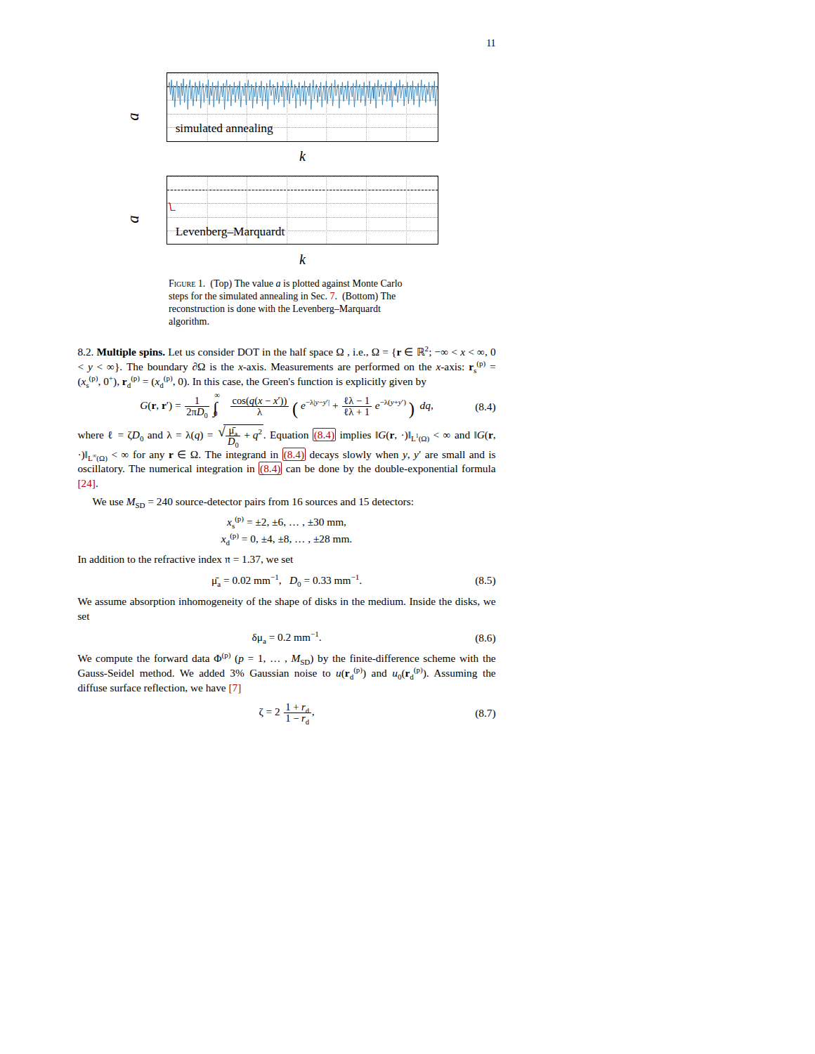11
a
simulated annealing
4
2
0
-2
-4
-6
0
50
100
150
200
250
300
k
a
Levenberg–Marquardt
4
2
0
-2
-4
-6
0
50
100
150
200
250
300
k
Figure 1. (Top) The value a is plotted against Monte Carlo steps for the simulated annealing in Sec. 7. (Bottom) The reconstruction is done with the Levenberg–Marquardt algorithm.
8.2. Multiple spins. Let us consider DOT in the half space Ω , i.e., Ω = {r ∈ ℝ2; −∞ < x < ∞, 0 < y < ∞}. The boundary ∂Ω is the x-axis. Measurements are performed on the x-axis: rs(p) = (xs(p), 0+), rd(p) = (xd(p), 0). In this case, the Green's function is explicitly given by
G(r, r′) = 12πD0 ∫0∞ cos(q(x − x′)) λ ( e−λ|y−y′| + ℓλ − 1 ℓλ + 1 e−λ(y+y′) ) dq, (8.4)
where ℓ = ζD0 and λ = λ(q) = μ̄a D0 + q2. Equation (8.4) implies ‖G(r, ·)‖L1(Ω) < ∞ and ‖G(r, ·)‖L∞(Ω) < ∞ for any r ∈ Ω. The integrand in (8.4) decays slowly when y, y′ are small and is oscillatory. The numerical integration in (8.4) can be done by the double-exponential formula [24].
We use MSD = 240 source-detector pairs from 16 sources and 15 detectors:
xs(p) = ±2, ±6, … , ±30 mm,
xd(p) = 0, ±4, ±8, … , ±28 mm.
In addition to the refractive index 𝔫 = 1.37, we set
μ̄a = 0.02 mm−1, D0 = 0.33 mm−1. (8.5)
We assume absorption inhomogeneity of the shape of disks in the medium. Inside the disks, we set
δμa = 0.2 mm−1. (8.6)
We compute the forward data Φ(p) (p = 1, … , MSD) by the finite-difference scheme with the Gauss-Seidel method. We added 3% Gaussian noise to u(rd(p)) and u0(rd(p)). Assuming the diffuse surface reflection, we have [7]
ζ = 2 1 + rd 1 − rd, (8.7)